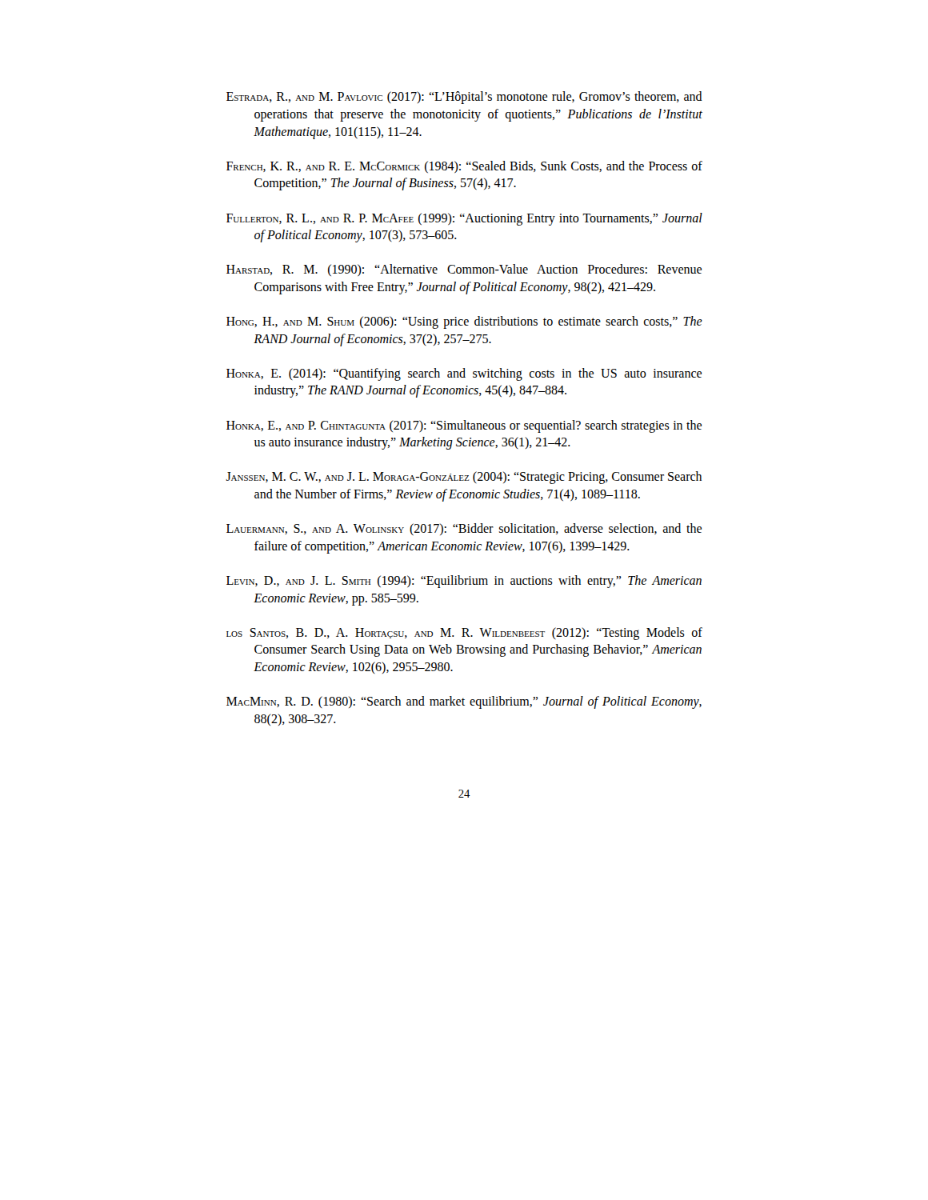Estrada, R., and M. Pavlovic (2017): “L’Hôpital’s monotone rule, Gromov’s theorem, and operations that preserve the monotonicity of quotients,” Publications de l’Institut Mathematique, 101(115), 11–24.
French, K. R., and R. E. McCormick (1984): “Sealed Bids, Sunk Costs, and the Process of Competition,” The Journal of Business, 57(4), 417.
Fullerton, R. L., and R. P. McAfee (1999): “Auctioning Entry into Tournaments,” Journal of Political Economy, 107(3), 573–605.
Harstad, R. M. (1990): “Alternative Common-Value Auction Procedures: Revenue Comparisons with Free Entry,” Journal of Political Economy, 98(2), 421–429.
Hong, H., and M. Shum (2006): “Using price distributions to estimate search costs,” The RAND Journal of Economics, 37(2), 257–275.
Honka, E. (2014): “Quantifying search and switching costs in the US auto insurance industry,” The RAND Journal of Economics, 45(4), 847–884.
Honka, E., and P. Chintagunta (2017): “Simultaneous or sequential? search strategies in the us auto insurance industry,” Marketing Science, 36(1), 21–42.
Janssen, M. C. W., and J. L. Moraga-González (2004): “Strategic Pricing, Consumer Search and the Number of Firms,” Review of Economic Studies, 71(4), 1089–1118.
Lauermann, S., and A. Wolinsky (2017): “Bidder solicitation, adverse selection, and the failure of competition,” American Economic Review, 107(6), 1399–1429.
Levin, D., and J. L. Smith (1994): “Equilibrium in auctions with entry,” The American Economic Review, pp. 585–599.
los Santos, B. D., A. Hortaçsu, and M. R. Wildenbeest (2012): “Testing Models of Consumer Search Using Data on Web Browsing and Purchasing Behavior,” American Economic Review, 102(6), 2955–2980.
MacMinn, R. D. (1980): “Search and market equilibrium,” Journal of Political Economy, 88(2), 308–327.
24